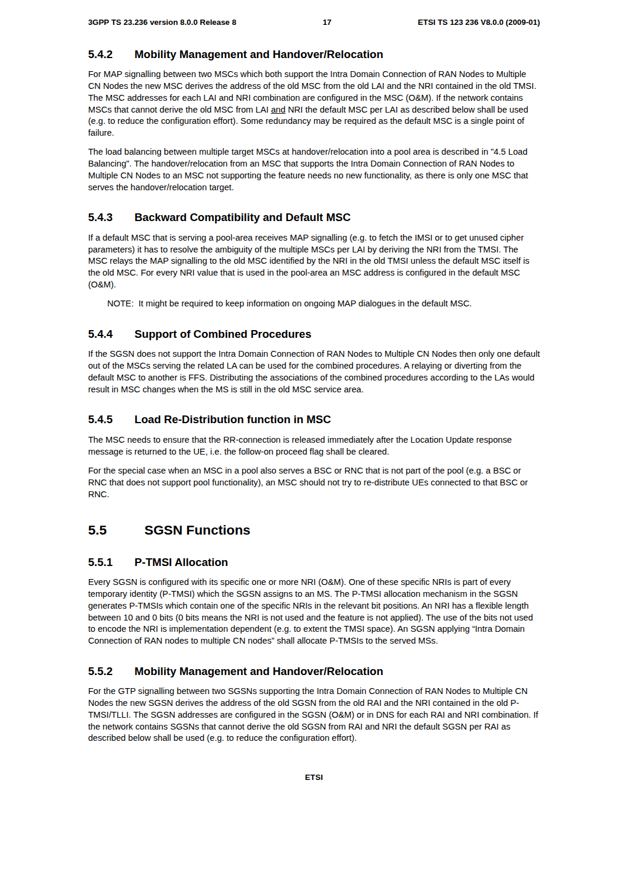3GPP TS 23.236 version 8.0.0 Release 8 17 ETSI TS 123 236 V8.0.0 (2009-01)
5.4.2 Mobility Management and Handover/Relocation
For MAP signalling between two MSCs which both support the Intra Domain Connection of RAN Nodes to Multiple CN Nodes the new MSC derives the address of the old MSC from the old LAI and the NRI contained in the old TMSI. The MSC addresses for each LAI and NRI combination are configured in the MSC (O&M). If the network contains MSCs that cannot derive the old MSC from LAI and NRI the default MSC per LAI as described below shall be used (e.g. to reduce the configuration effort). Some redundancy may be required as the default MSC is a single point of failure.
The load balancing between multiple target MSCs at handover/relocation into a pool area is described in "4.5 Load Balancing". The handover/relocation from an MSC that supports the Intra Domain Connection of RAN Nodes to Multiple CN Nodes to an MSC not supporting the feature needs no new functionality, as there is only one MSC that serves the handover/relocation target.
5.4.3 Backward Compatibility and Default MSC
If a default MSC that is serving a pool-area receives MAP signalling (e.g. to fetch the IMSI or to get unused cipher parameters) it has to resolve the ambiguity of the multiple MSCs per LAI by deriving the NRI from the TMSI. The MSC relays the MAP signalling to the old MSC identified by the NRI in the old TMSI unless the default MSC itself is the old MSC. For every NRI value that is used in the pool-area an MSC address is configured in the default MSC (O&M).
NOTE: It might be required to keep information on ongoing MAP dialogues in the default MSC.
5.4.4 Support of Combined Procedures
If the SGSN does not support the Intra Domain Connection of RAN Nodes to Multiple CN Nodes then only one default out of the MSCs serving the related LA can be used for the combined procedures. A relaying or diverting from the default MSC to another is FFS. Distributing the associations of the combined procedures according to the LAs would result in MSC changes when the MS is still in the old MSC service area.
5.4.5 Load Re-Distribution function in MSC
The MSC needs to ensure that the RR-connection is released immediately after the Location Update response message is returned to the UE, i.e. the follow-on proceed flag shall be cleared.
For the special case when an MSC in a pool also serves a BSC or RNC that is not part of the pool (e.g. a BSC or RNC that does not support pool functionality), an MSC should not try to re-distribute UEs connected to that BSC or RNC.
5.5 SGSN Functions
5.5.1 P-TMSI Allocation
Every SGSN is configured with its specific one or more NRI (O&M). One of these specific NRIs is part of every temporary identity (P-TMSI) which the SGSN assigns to an MS. The P-TMSI allocation mechanism in the SGSN generates P-TMSIs which contain one of the specific NRIs in the relevant bit positions. An NRI has a flexible length between 10 and 0 bits (0 bits means the NRI is not used and the feature is not applied). The use of the bits not used to encode the NRI is implementation dependent (e.g. to extent the TMSI space). An SGSN applying “Intra Domain Connection of RAN nodes to multiple CN nodes” shall allocate P-TMSIs to the served MSs.
5.5.2 Mobility Management and Handover/Relocation
For the GTP signalling between two SGSNs supporting the Intra Domain Connection of RAN Nodes to Multiple CN Nodes the new SGSN derives the address of the old SGSN from the old RAI and the NRI contained in the old P-TMSI/TLLI. The SGSN addresses are configured in the SGSN (O&M) or in DNS for each RAI and NRI combination. If the network contains SGSNs that cannot derive the old SGSN from RAI and NRI the default SGSN per RAI as described below shall be used (e.g. to reduce the configuration effort).
ETSI